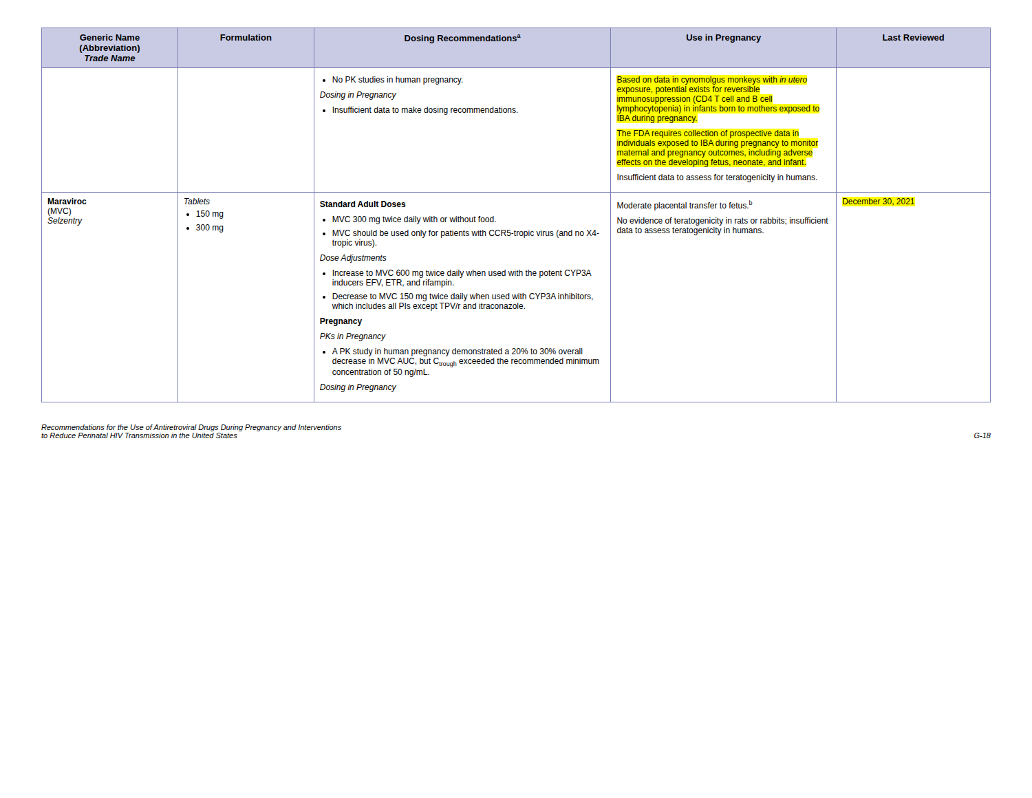| Generic Name (Abbreviation) Trade Name | Formulation | Dosing Recommendations a | Use in Pregnancy | Last Reviewed |
| --- | --- | --- | --- | --- |
| | | No PK studies in human pregnancy. Dosing in Pregnancy Insufficient data to make dosing recommendations. | Based on data in cynomolgus monkeys with in utero exposure, potential exists for reversible immunosuppression (CD4 T cell and B cell lymphocytopenia) in infants born to mothers exposed to IBA during pregnancy. The FDA requires collection of prospective data in individuals exposed to IBA during pregnancy to monitor maternal and pregnancy outcomes, including adverse effects on the developing fetus, neonate, and infant. Insufficient data to assess for teratogenicity in humans. | |
| Maraviroc (MVC) Selzentry | Tablets 150 mg 300 mg | Standard Adult Doses MVC 300 mg twice daily with or without food. MVC should be used only for patients with CCR5-tropic virus (and no X4-tropic virus). Dose Adjustments Increase to MVC 600 mg twice daily when used with the potent CYP3A inducers EFV, ETR, and rifampin. Decrease to MVC 150 mg twice daily when used with CYP3A inhibitors, which includes all PIs except TPV/r and itraconazole. Pregnancy PKs in Pregnancy A PK study in human pregnancy demonstrated a 20% to 30% overall decrease in MVC AUC, but C trough exceeded the recommended minimum concentration of 50 ng/mL. Dosing in Pregnancy | Moderate placental transfer to fetus. b No evidence of teratogenicity in rats or rabbits; insufficient data to assess teratogenicity in humans. | December 30, 2021 |
Recommendations for the Use of Antiretroviral Drugs During Pregnancy and Interventions
to Reduce Perinatal HIV Transmission in the United States G-18